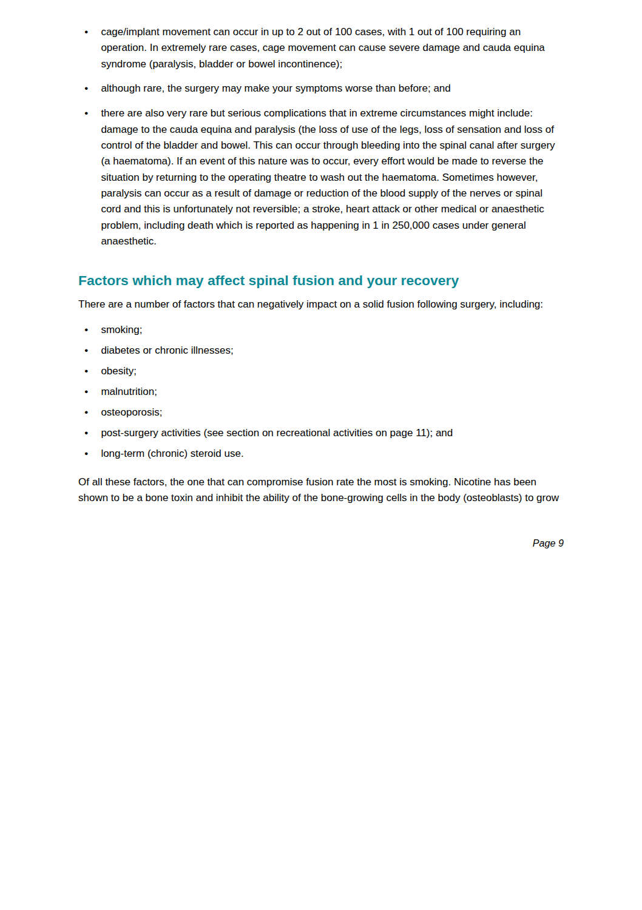cage/implant movement can occur in up to 2 out of 100 cases, with 1 out of 100 requiring an operation. In extremely rare cases, cage movement can cause severe damage and cauda equina syndrome (paralysis, bladder or bowel incontinence);
although rare, the surgery may make your symptoms worse than before; and
there are also very rare but serious complications that in extreme circumstances might include: damage to the cauda equina and paralysis (the loss of use of the legs, loss of sensation and loss of control of the bladder and bowel. This can occur through bleeding into the spinal canal after surgery (a haematoma). If an event of this nature was to occur, every effort would be made to reverse the situation by returning to the operating theatre to wash out the haematoma. Sometimes however, paralysis can occur as a result of damage or reduction of the blood supply of the nerves or spinal cord and this is unfortunately not reversible; a stroke, heart attack or other medical or anaesthetic problem, including death which is reported as happening in 1 in 250,000 cases under general anaesthetic.
Factors which may affect spinal fusion and your recovery
There are a number of factors that can negatively impact on a solid fusion following surgery, including:
smoking;
diabetes or chronic illnesses;
obesity;
malnutrition;
osteoporosis;
post-surgery activities (see section on recreational activities on page 11); and
long-term (chronic) steroid use.
Of all these factors, the one that can compromise fusion rate the most is smoking. Nicotine has been shown to be a bone toxin and inhibit the ability of the bone-growing cells in the body (osteoblasts) to grow
Page 9